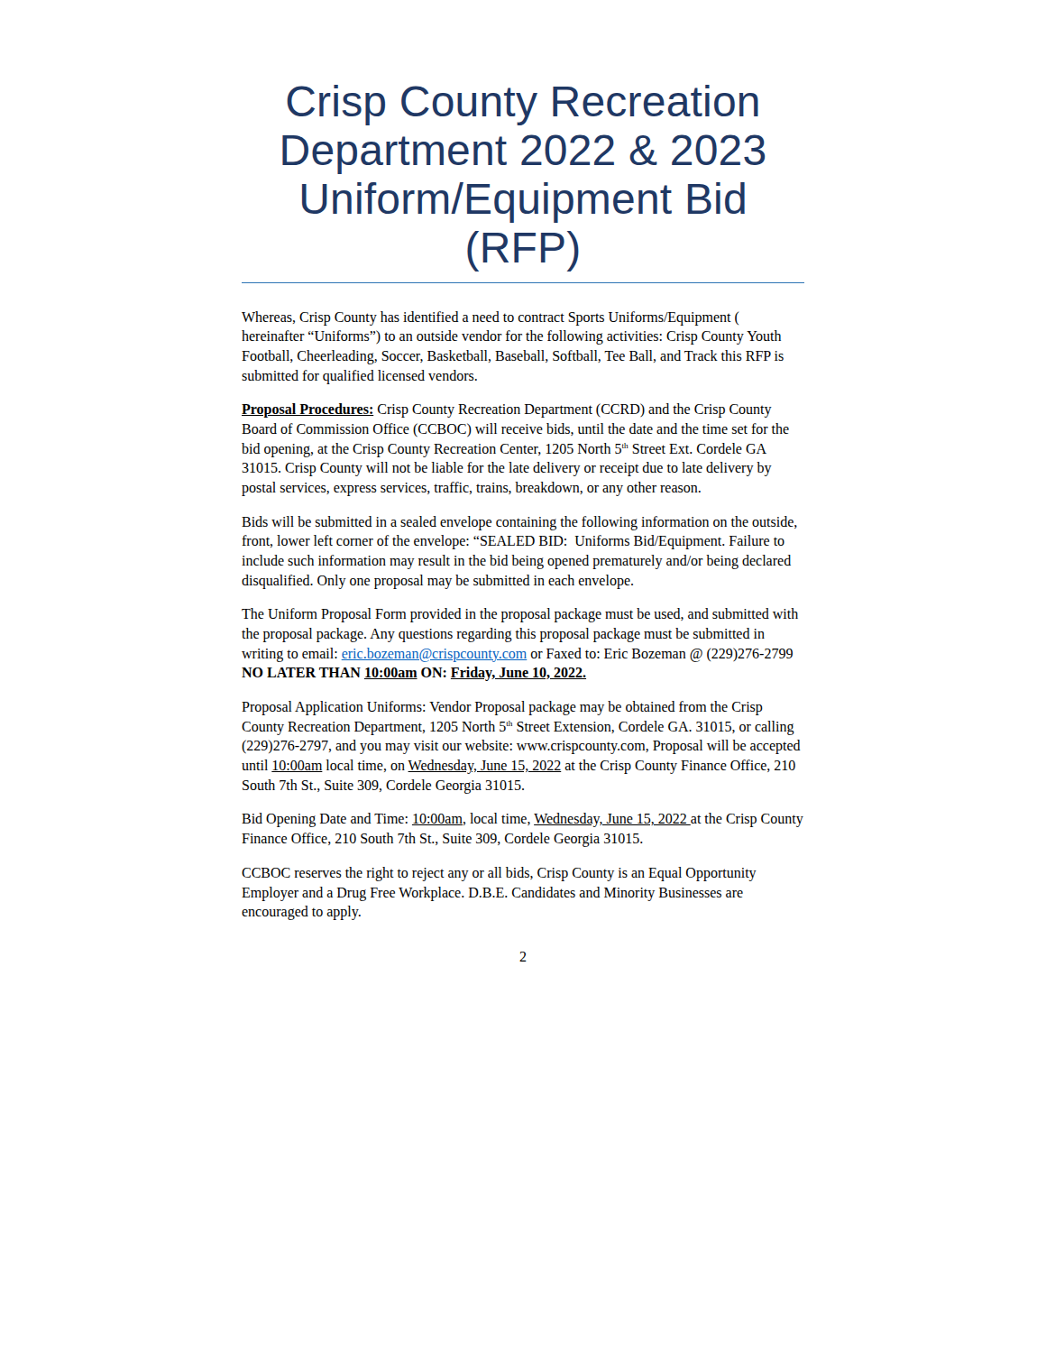Crisp County Recreation Department 2022 & 2023 Uniform/Equipment Bid (RFP)
Whereas, Crisp County has identified a need to contract Sports Uniforms/Equipment ( hereinafter “Uniforms”) to an outside vendor for the following activities: Crisp County Youth Football, Cheerleading, Soccer, Basketball, Baseball, Softball, Tee Ball, and Track this RFP is submitted for qualified licensed vendors.
Proposal Procedures: Crisp County Recreation Department (CCRD) and the Crisp County Board of Commission Office (CCBOC) will receive bids, until the date and the time set for the bid opening, at the Crisp County Recreation Center, 1205 North 5th Street Ext. Cordele GA 31015. Crisp County will not be liable for the late delivery or receipt due to late delivery by postal services, express services, traffic, trains, breakdown, or any other reason.
Bids will be submitted in a sealed envelope containing the following information on the outside, front, lower left corner of the envelope: “SEALED BID: Uniforms Bid/Equipment. Failure to include such information may result in the bid being opened prematurely and/or being declared disqualified. Only one proposal may be submitted in each envelope.
The Uniform Proposal Form provided in the proposal package must be used, and submitted with the proposal package. Any questions regarding this proposal package must be submitted in writing to email: eric.bozeman@crispcounty.com or Faxed to: Eric Bozeman @ (229)276-2799 NO LATER THAN 10:00am ON: Friday, June 10, 2022.
Proposal Application Uniforms: Vendor Proposal package may be obtained from the Crisp County Recreation Department, 1205 North 5th Street Extension, Cordele GA. 31015, or calling (229)276-2797, and you may visit our website: www.crispcounty.com, Proposal will be accepted until 10:00am local time, on Wednesday, June 15, 2022 at the Crisp County Finance Office, 210 South 7th St., Suite 309, Cordele Georgia 31015.
Bid Opening Date and Time: 10:00am, local time, Wednesday, June 15, 2022 at the Crisp County Finance Office, 210 South 7th St., Suite 309, Cordele Georgia 31015.
CCBOC reserves the right to reject any or all bids, Crisp County is an Equal Opportunity Employer and a Drug Free Workplace. D.B.E. Candidates and Minority Businesses are encouraged to apply.
2